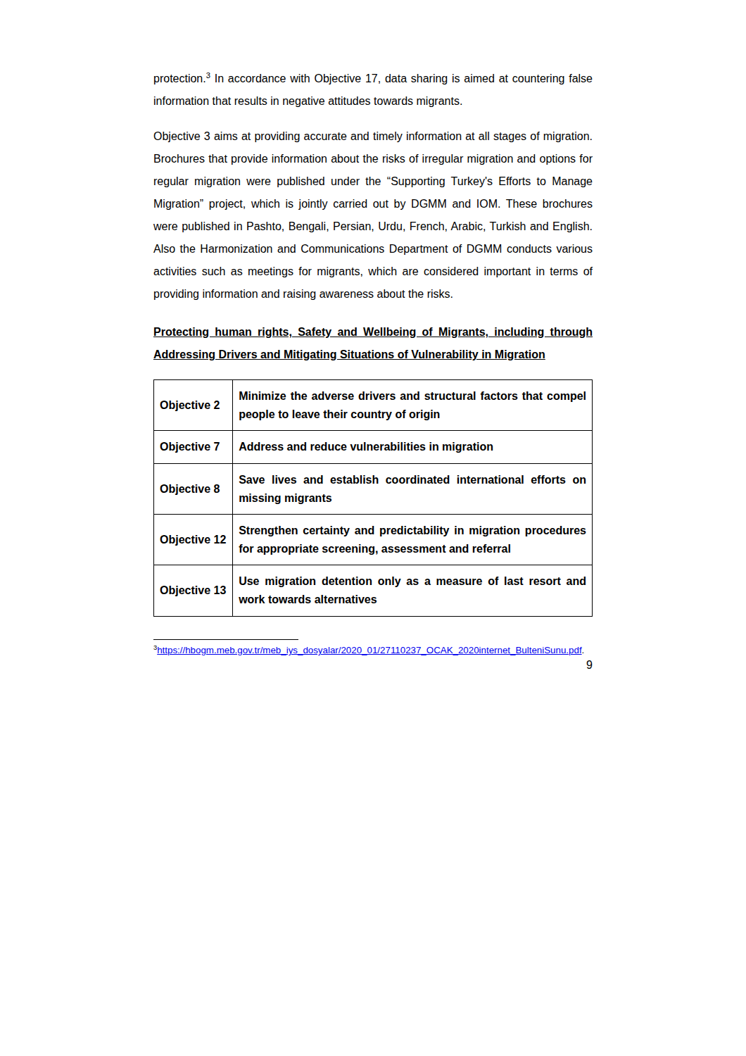protection.3 In accordance with Objective 17, data sharing is aimed at countering false information that results in negative attitudes towards migrants.
Objective 3 aims at providing accurate and timely information at all stages of migration. Brochures that provide information about the risks of irregular migration and options for regular migration were published under the “Supporting Turkey's Efforts to Manage Migration” project, which is jointly carried out by DGMM and IOM. These brochures were published in Pashto, Bengali, Persian, Urdu, French, Arabic, Turkish and English. Also the Harmonization and Communications Department of DGMM conducts various activities such as meetings for migrants, which are considered important in terms of providing information and raising awareness about the risks.
Protecting human rights, Safety and Wellbeing of Migrants, including through Addressing Drivers and Mitigating Situations of Vulnerability in Migration
| Objective 2 | Minimize the adverse drivers and structural factors that compel people to leave their country of origin |
| Objective 7 | Address and reduce vulnerabilities in migration |
| Objective 8 | Save lives and establish coordinated international efforts on missing migrants |
| Objective 12 | Strengthen certainty and predictability in migration procedures for appropriate screening, assessment and referral |
| Objective 13 | Use migration detention only as a measure of last resort and work towards alternatives |
3https://hbogm.meb.gov.tr/meb_iys_dosyalar/2020_01/27110237_OCAK_2020internet_BulteniSunu.pdf.
9